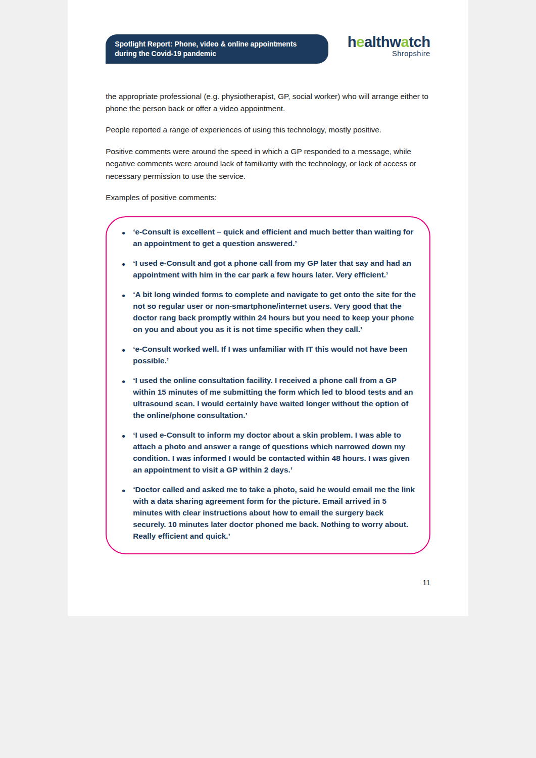Spotlight Report: Phone, video & online appointments during the Covid-19 pandemic
healthwatch
Shropshire
the appropriate professional (e.g. physiotherapist, GP, social worker) who will arrange either to phone the person back or offer a video appointment.
People reported a range of experiences of using this technology, mostly positive.
Positive comments were around the speed in which a GP responded to a message, while negative comments were around lack of familiarity with the technology, or lack of access or necessary permission to use the service.
Examples of positive comments:
‘e-Consult is excellent – quick and efficient and much better than waiting for an appointment to get a question answered.’
‘I used e-Consult and got a phone call from my GP later that say and had an appointment with him in the car park a few hours later. Very efficient.’
‘A bit long winded forms to complete and navigate to get onto the site for the not so regular user or non-smartphone/internet users. Very good that the doctor rang back promptly within 24 hours but you need to keep your phone on you and about you as it is not time specific when they call.’
‘e-Consult worked well. If I was unfamiliar with IT this would not have been possible.’
‘I used the online consultation facility. I received a phone call from a GP within 15 minutes of me submitting the form which led to blood tests and an ultrasound scan. I would certainly have waited longer without the option of the online/phone consultation.’
‘I used e-Consult to inform my doctor about a skin problem. I was able to attach a photo and answer a range of questions which narrowed down my condition. I was informed I would be contacted within 48 hours. I was given an appointment to visit a GP within 2 days.’
‘Doctor called and asked me to take a photo, said he would email me the link with a data sharing agreement form for the picture. Email arrived in 5 minutes with clear instructions about how to email the surgery back securely. 10 minutes later doctor phoned me back. Nothing to worry about. Really efficient and quick.’
11